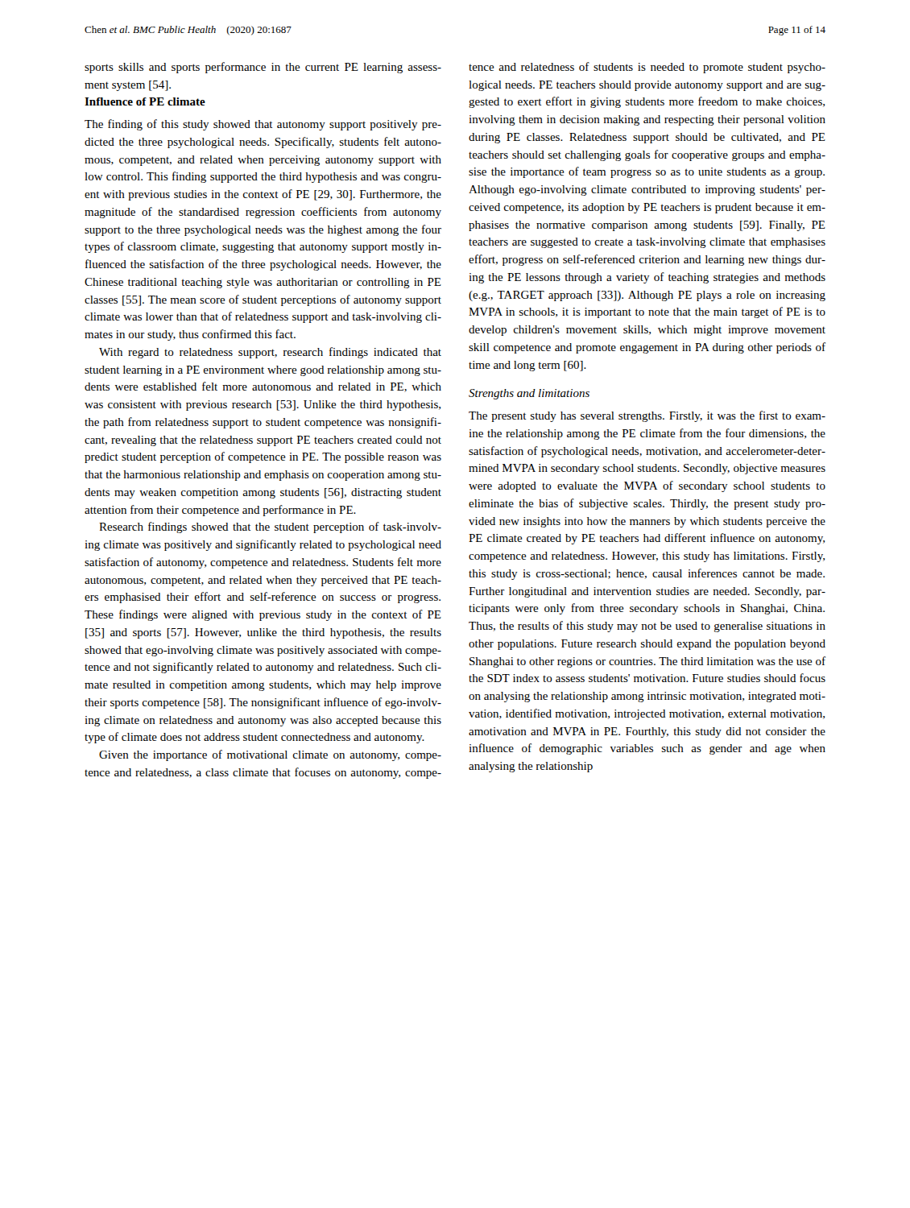Chen et al. BMC Public Health (2020) 20:1687
Page 11 of 14
sports skills and sports performance in the current PE learning assessment system [54].
Influence of PE climate
The finding of this study showed that autonomy support positively predicted the three psychological needs. Specifically, students felt autonomous, competent, and related when perceiving autonomy support with low control. This finding supported the third hypothesis and was congruent with previous studies in the context of PE [29, 30]. Furthermore, the magnitude of the standardised regression coefficients from autonomy support to the three psychological needs was the highest among the four types of classroom climate, suggesting that autonomy support mostly influenced the satisfaction of the three psychological needs. However, the Chinese traditional teaching style was authoritarian or controlling in PE classes [55]. The mean score of student perceptions of autonomy support climate was lower than that of relatedness support and task-involving climates in our study, thus confirmed this fact.
With regard to relatedness support, research findings indicated that student learning in a PE environment where good relationship among students were established felt more autonomous and related in PE, which was consistent with previous research [53]. Unlike the third hypothesis, the path from relatedness support to student competence was nonsignificant, revealing that the relatedness support PE teachers created could not predict student perception of competence in PE. The possible reason was that the harmonious relationship and emphasis on cooperation among students may weaken competition among students [56], distracting student attention from their competence and performance in PE.
Research findings showed that the student perception of task-involving climate was positively and significantly related to psychological need satisfaction of autonomy, competence and relatedness. Students felt more autonomous, competent, and related when they perceived that PE teachers emphasised their effort and self-reference on success or progress. These findings were aligned with previous study in the context of PE [35] and sports [57]. However, unlike the third hypothesis, the results showed that ego-involving climate was positively associated with competence and not significantly related to autonomy and relatedness. Such climate resulted in competition among students, which may help improve their sports competence [58]. The nonsignificant influence of ego-involving climate on relatedness and autonomy was also accepted because this type of climate does not address student connectedness and autonomy.
Given the importance of motivational climate on autonomy, competence and relatedness, a class climate that focuses on autonomy, competence and relatedness of students is needed to promote student psychological needs. PE teachers should provide autonomy support and are suggested to exert effort in giving students more freedom to make choices, involving them in decision making and respecting their personal volition during PE classes. Relatedness support should be cultivated, and PE teachers should set challenging goals for cooperative groups and emphasise the importance of team progress so as to unite students as a group. Although ego-involving climate contributed to improving students' perceived competence, its adoption by PE teachers is prudent because it emphasises the normative comparison among students [59]. Finally, PE teachers are suggested to create a task-involving climate that emphasises effort, progress on self-referenced criterion and learning new things during the PE lessons through a variety of teaching strategies and methods (e.g., TARGET approach [33]). Although PE plays a role on increasing MVPA in schools, it is important to note that the main target of PE is to develop children's movement skills, which might improve movement skill competence and promote engagement in PA during other periods of time and long term [60].
Strengths and limitations
The present study has several strengths. Firstly, it was the first to examine the relationship among the PE climate from the four dimensions, the satisfaction of psychological needs, motivation, and accelerometer-determined MVPA in secondary school students. Secondly, objective measures were adopted to evaluate the MVPA of secondary school students to eliminate the bias of subjective scales. Thirdly, the present study provided new insights into how the manners by which students perceive the PE climate created by PE teachers had different influence on autonomy, competence and relatedness. However, this study has limitations. Firstly, this study is cross-sectional; hence, causal inferences cannot be made. Further longitudinal and intervention studies are needed. Secondly, participants were only from three secondary schools in Shanghai, China. Thus, the results of this study may not be used to generalise situations in other populations. Future research should expand the population beyond Shanghai to other regions or countries. The third limitation was the use of the SDT index to assess students' motivation. Future studies should focus on analysing the relationship among intrinsic motivation, integrated motivation, identified motivation, introjected motivation, external motivation, amotivation and MVPA in PE. Fourthly, this study did not consider the influence of demographic variables such as gender and age when analysing the relationship